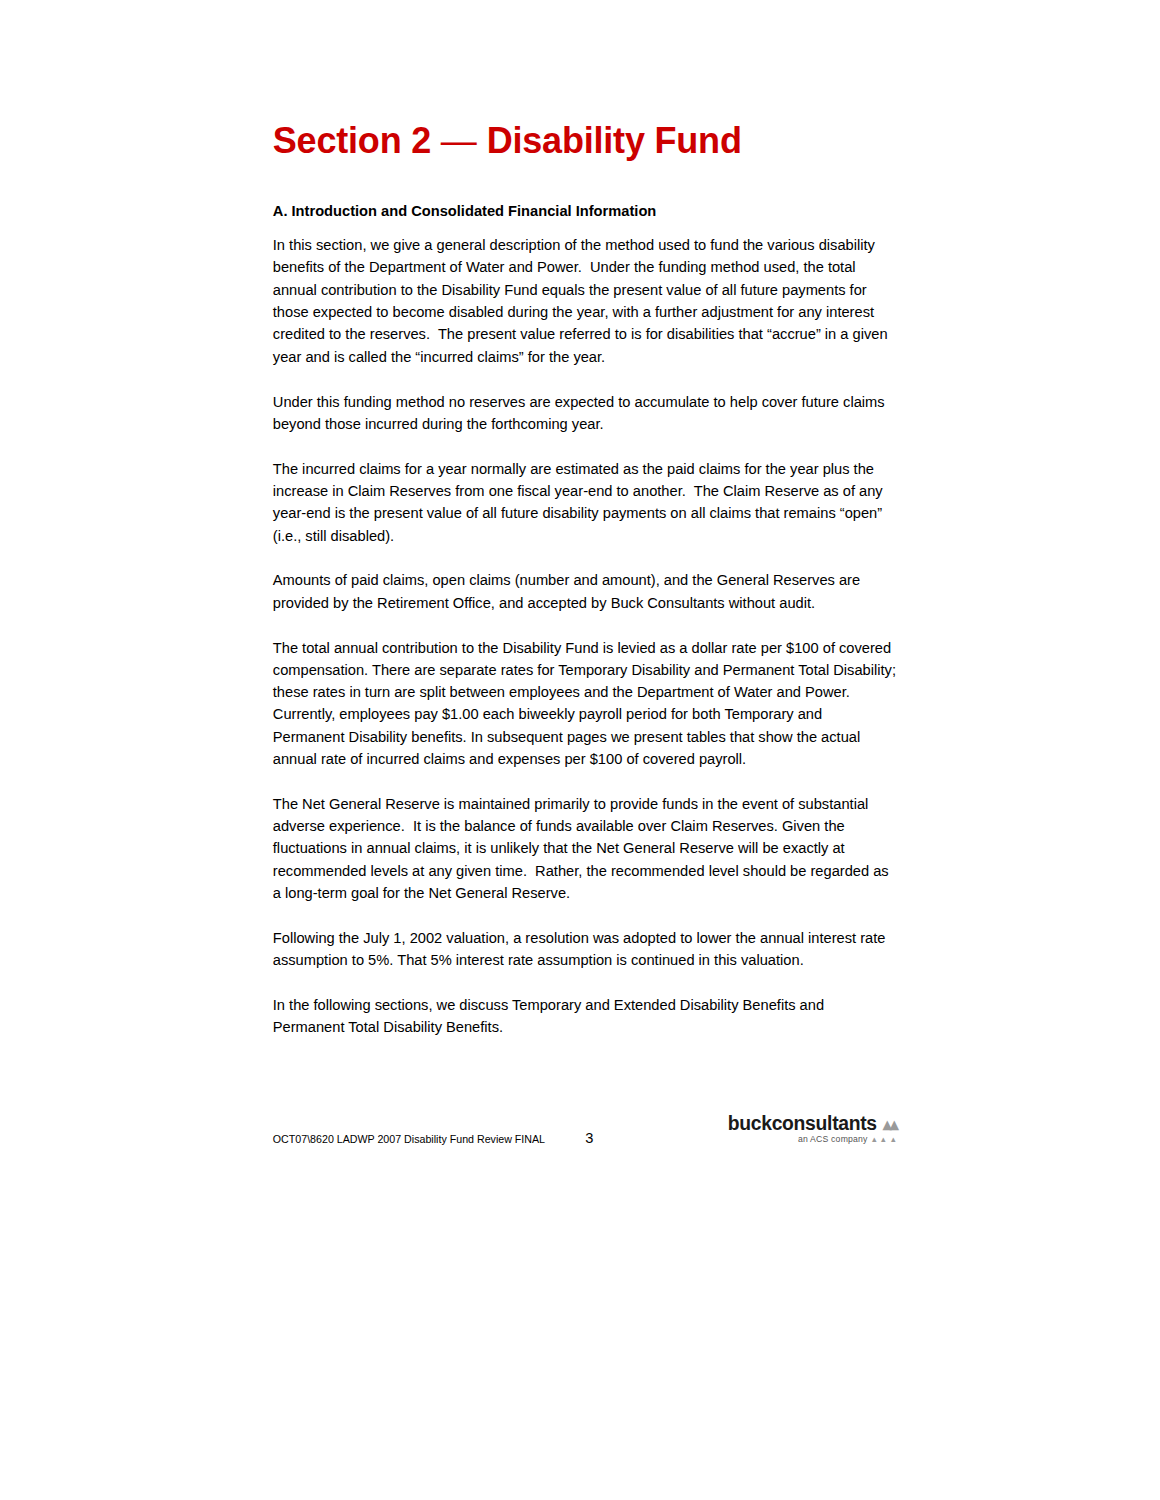Section 2 — Disability Fund
A. Introduction and Consolidated Financial Information
In this section, we give a general description of the method used to fund the various disability benefits of the Department of Water and Power. Under the funding method used, the total annual contribution to the Disability Fund equals the present value of all future payments for those expected to become disabled during the year, with a further adjustment for any interest credited to the reserves. The present value referred to is for disabilities that “accrue” in a given year and is called the “incurred claims” for the year.
Under this funding method no reserves are expected to accumulate to help cover future claims beyond those incurred during the forthcoming year.
The incurred claims for a year normally are estimated as the paid claims for the year plus the increase in Claim Reserves from one fiscal year-end to another. The Claim Reserve as of any year-end is the present value of all future disability payments on all claims that remains “open” (i.e., still disabled).
Amounts of paid claims, open claims (number and amount), and the General Reserves are provided by the Retirement Office, and accepted by Buck Consultants without audit.
The total annual contribution to the Disability Fund is levied as a dollar rate per $100 of covered compensation. There are separate rates for Temporary Disability and Permanent Total Disability; these rates in turn are split between employees and the Department of Water and Power. Currently, employees pay $1.00 each biweekly payroll period for both Temporary and Permanent Disability benefits. In subsequent pages we present tables that show the actual annual rate of incurred claims and expenses per $100 of covered payroll.
The Net General Reserve is maintained primarily to provide funds in the event of substantial adverse experience. It is the balance of funds available over Claim Reserves. Given the fluctuations in annual claims, it is unlikely that the Net General Reserve will be exactly at recommended levels at any given time. Rather, the recommended level should be regarded as a long-term goal for the Net General Reserve.
Following the July 1, 2002 valuation, a resolution was adopted to lower the annual interest rate assumption to 5%. That 5% interest rate assumption is continued in this valuation.
In the following sections, we discuss Temporary and Extended Disability Benefits and Permanent Total Disability Benefits.
OCT07\8620 LADWP 2007 Disability Fund Review FINAL 3
buckconsultants▴▴
an ACS company▴ ▴ ▴